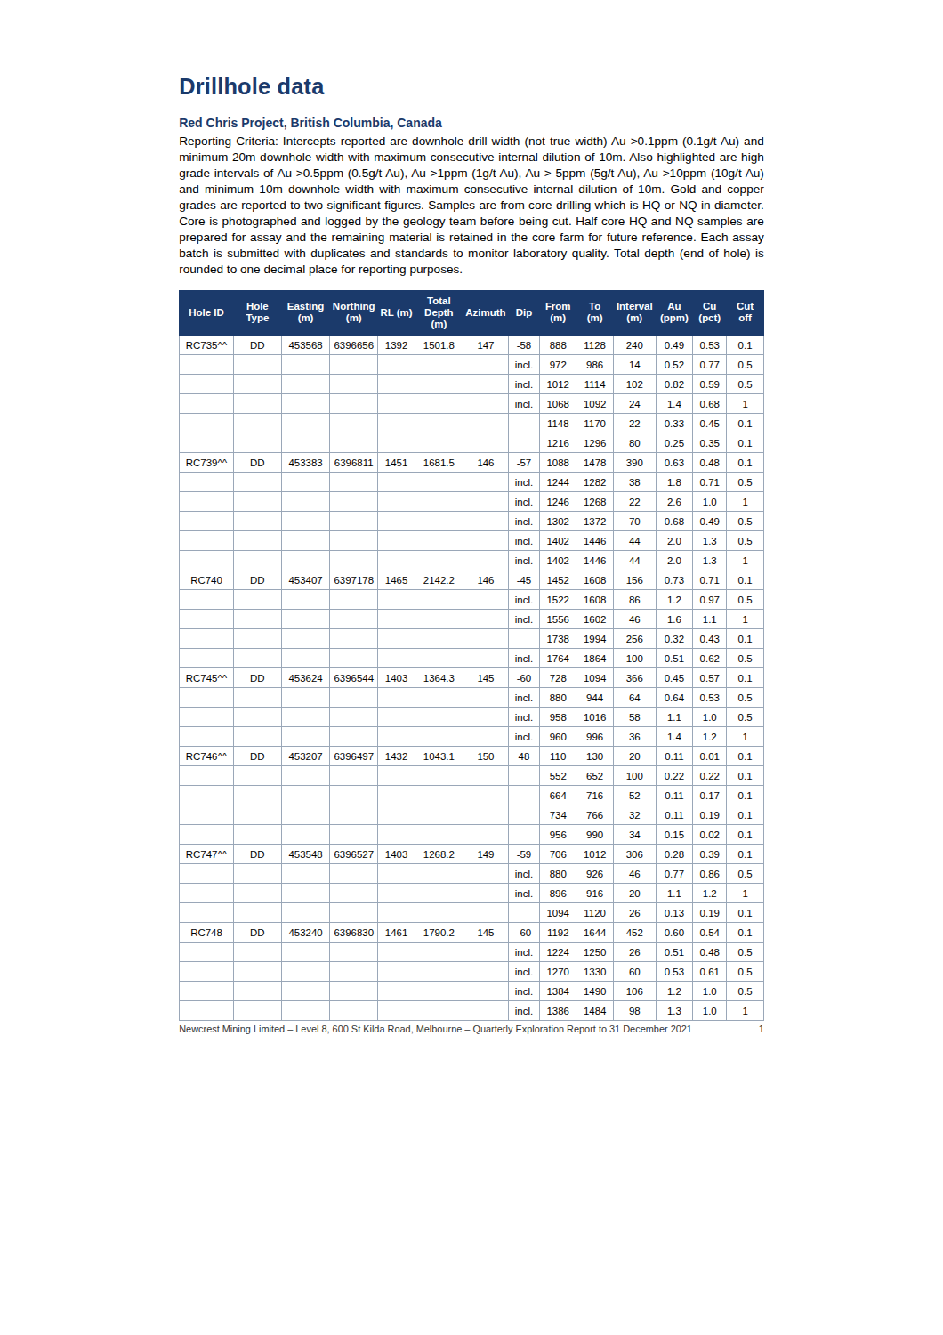Drillhole data
Red Chris Project, British Columbia, Canada
Reporting Criteria: Intercepts reported are downhole drill width (not true width) Au >0.1ppm (0.1g/t Au) and minimum 20m downhole width with maximum consecutive internal dilution of 10m. Also highlighted are high grade intervals of Au >0.5ppm (0.5g/t Au), Au >1ppm (1g/t Au), Au > 5ppm (5g/t Au), Au >10ppm (10g/t Au) and minimum 10m downhole width with maximum consecutive internal dilution of 10m. Gold and copper grades are reported to two significant figures. Samples are from core drilling which is HQ or NQ in diameter. Core is photographed and logged by the geology team before being cut. Half core HQ and NQ samples are prepared for assay and the remaining material is retained in the core farm for future reference. Each assay batch is submitted with duplicates and standards to monitor laboratory quality. Total depth (end of hole) is rounded to one decimal place for reporting purposes.
| Hole ID | Hole Type | Easting (m) | Northing (m) | RL (m) | Total Depth (m) | Azimuth | Dip | From (m) | To (m) | Interval (m) | Au (ppm) | Cu (pct) | Cut off |
| --- | --- | --- | --- | --- | --- | --- | --- | --- | --- | --- | --- | --- | --- |
| RC735^^ | DD | 453568 | 6396656 | 1392 | 1501.8 | 147 | -58 | 888 | 1128 | 240 | 0.49 | 0.53 | 0.1 |
| | | | | | | | incl. | 972 | 986 | 14 | 0.52 | 0.77 | 0.5 |
| | | | | | | | incl. | 1012 | 1114 | 102 | 0.82 | 0.59 | 0.5 |
| | | | | | | | incl. | 1068 | 1092 | 24 | 1.4 | 0.68 | 1 |
| | | | | | | | | 1148 | 1170 | 22 | 0.33 | 0.45 | 0.1 |
| | | | | | | | | 1216 | 1296 | 80 | 0.25 | 0.35 | 0.1 |
| RC739^^ | DD | 453383 | 6396811 | 1451 | 1681.5 | 146 | -57 | 1088 | 1478 | 390 | 0.63 | 0.48 | 0.1 |
| | | | | | | | incl. | 1244 | 1282 | 38 | 1.8 | 0.71 | 0.5 |
| | | | | | | | incl. | 1246 | 1268 | 22 | 2.6 | 1.0 | 1 |
| | | | | | | | incl. | 1302 | 1372 | 70 | 0.68 | 0.49 | 0.5 |
| | | | | | | | incl. | 1402 | 1446 | 44 | 2.0 | 1.3 | 0.5 |
| | | | | | | | incl. | 1402 | 1446 | 44 | 2.0 | 1.3 | 1 |
| RC740 | DD | 453407 | 6397178 | 1465 | 2142.2 | 146 | -45 | 1452 | 1608 | 156 | 0.73 | 0.71 | 0.1 |
| | | | | | | | incl. | 1522 | 1608 | 86 | 1.2 | 0.97 | 0.5 |
| | | | | | | | incl. | 1556 | 1602 | 46 | 1.6 | 1.1 | 1 |
| | | | | | | | | 1738 | 1994 | 256 | 0.32 | 0.43 | 0.1 |
| | | | | | | | incl. | 1764 | 1864 | 100 | 0.51 | 0.62 | 0.5 |
| RC745^^ | DD | 453624 | 6396544 | 1403 | 1364.3 | 145 | -60 | 728 | 1094 | 366 | 0.45 | 0.57 | 0.1 |
| | | | | | | | incl. | 880 | 944 | 64 | 0.64 | 0.53 | 0.5 |
| | | | | | | | incl. | 958 | 1016 | 58 | 1.1 | 1.0 | 0.5 |
| | | | | | | | incl. | 960 | 996 | 36 | 1.4 | 1.2 | 1 |
| RC746^^ | DD | 453207 | 6396497 | 1432 | 1043.1 | 150 | 48 | 110 | 130 | 20 | 0.11 | 0.01 | 0.1 |
| | | | | | | | | 552 | 652 | 100 | 0.22 | 0.22 | 0.1 |
| | | | | | | | | 664 | 716 | 52 | 0.11 | 0.17 | 0.1 |
| | | | | | | | | 734 | 766 | 32 | 0.11 | 0.19 | 0.1 |
| | | | | | | | | 956 | 990 | 34 | 0.15 | 0.02 | 0.1 |
| RC747^^ | DD | 453548 | 6396527 | 1403 | 1268.2 | 149 | -59 | 706 | 1012 | 306 | 0.28 | 0.39 | 0.1 |
| | | | | | | | incl. | 880 | 926 | 46 | 0.77 | 0.86 | 0.5 |
| | | | | | | | incl. | 896 | 916 | 20 | 1.1 | 1.2 | 1 |
| | | | | | | | | 1094 | 1120 | 26 | 0.13 | 0.19 | 0.1 |
| RC748 | DD | 453240 | 6396830 | 1461 | 1790.2 | 145 | -60 | 1192 | 1644 | 452 | 0.60 | 0.54 | 0.1 |
| | | | | | | | incl. | 1224 | 1250 | 26 | 0.51 | 0.48 | 0.5 |
| | | | | | | | incl. | 1270 | 1330 | 60 | 0.53 | 0.61 | 0.5 |
| | | | | | | | incl. | 1384 | 1490 | 106 | 1.2 | 1.0 | 0.5 |
| | | | | | | | incl. | 1386 | 1484 | 98 | 1.3 | 1.0 | 1 |
Newcrest Mining Limited – Level 8, 600 St Kilda Road, Melbourne – Quarterly Exploration Report to 31 December 2021 1